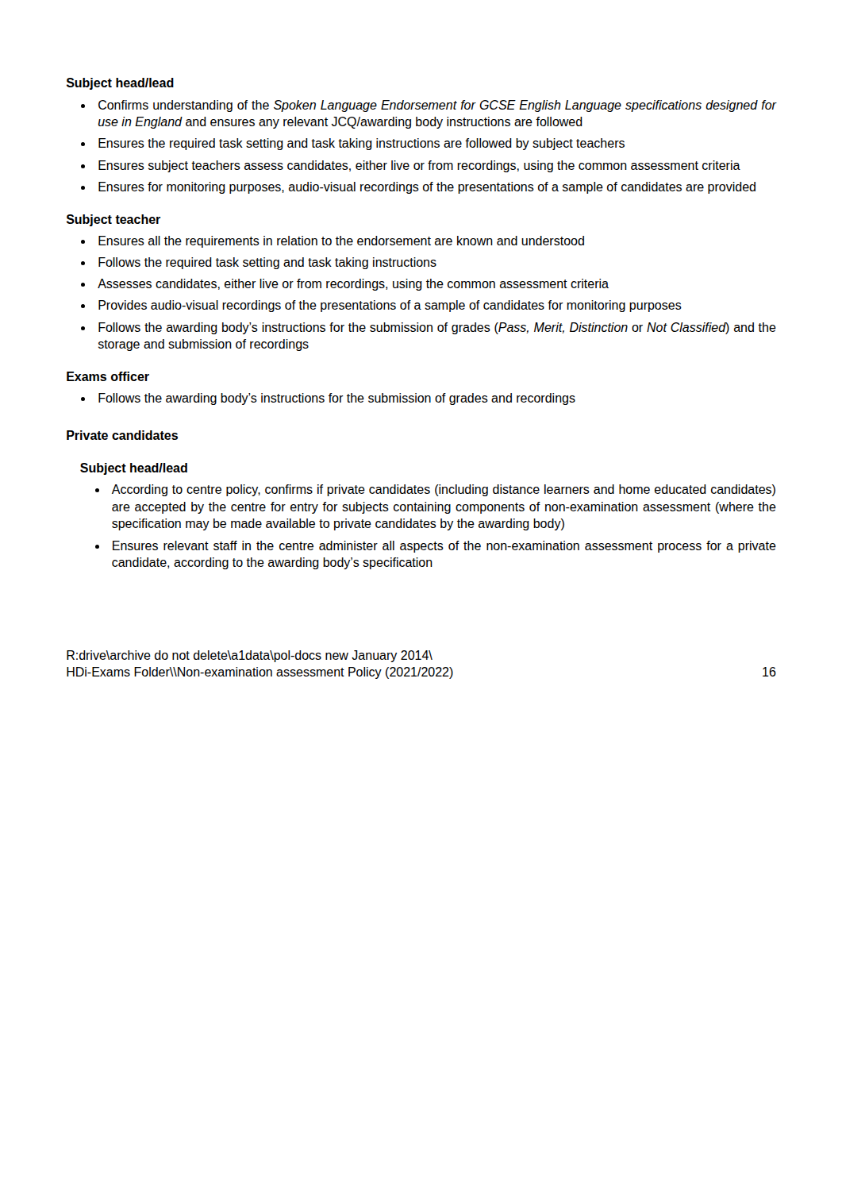Subject head/lead
Confirms understanding of the Spoken Language Endorsement for GCSE English Language specifications designed for use in England and ensures any relevant JCQ/awarding body instructions are followed
Ensures the required task setting and task taking instructions are followed by subject teachers
Ensures subject teachers assess candidates, either live or from recordings, using the common assessment criteria
Ensures for monitoring purposes, audio-visual recordings of the presentations of a sample of candidates are provided
Subject teacher
Ensures all the requirements in relation to the endorsement are known and understood
Follows the required task setting and task taking instructions
Assesses candidates, either live or from recordings, using the common assessment criteria
Provides audio-visual recordings of the presentations of a sample of candidates for monitoring purposes
Follows the awarding body’s instructions for the submission of grades (Pass, Merit, Distinction or Not Classified) and the storage and submission of recordings
Exams officer
Follows the awarding body’s instructions for the submission of grades and recordings
Private candidates
Subject head/lead
According to centre policy, confirms if private candidates (including distance learners and home educated candidates) are accepted by the centre for entry for subjects containing components of non-examination assessment (where the specification may be made available to private candidates by the awarding body)
Ensures relevant staff in the centre administer all aspects of the non-examination assessment process for a private candidate, according to the awarding body’s specification
R:drive\archive do not delete\a1data\pol-docs new January 2014\ HDi-Exams Folder\\Non-examination assessment Policy (2021/2022) 16